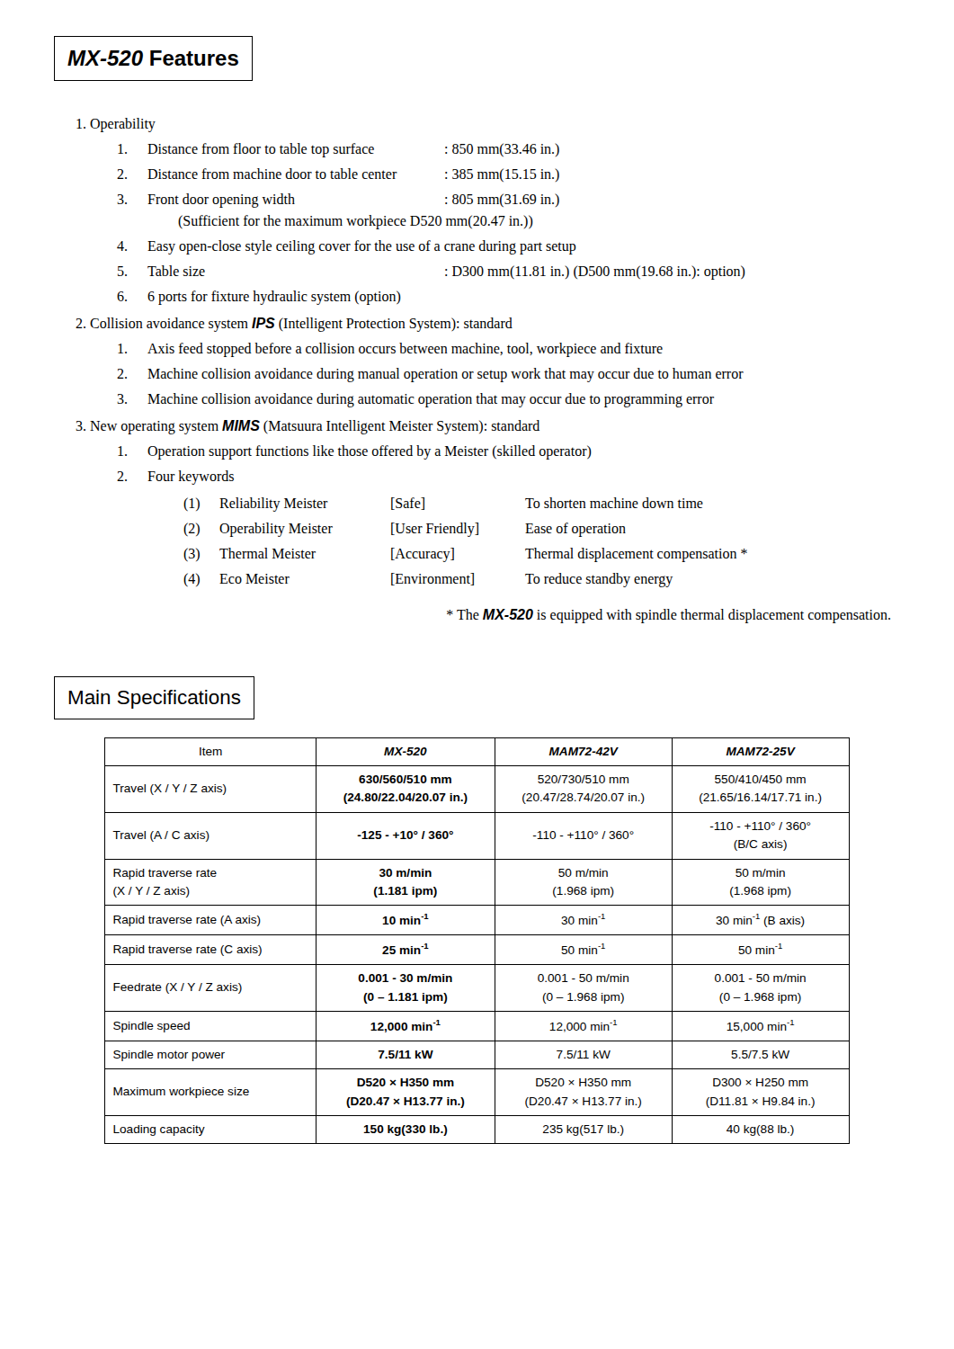MX-520 Features
Operability
Distance from floor to table top surface : 850 mm(33.46 in.)
Distance from machine door to table center : 385 mm(15.15 in.)
Front door opening width : 805 mm(31.69 in.)
(Sufficient for the maximum workpiece D520 mm(20.47 in.))
Easy open-close style ceiling cover for the use of a crane during part setup
Table size : D300 mm(11.81 in.) (D500 mm(19.68 in.): option)
6 ports for fixture hydraulic system (option)
Collision avoidance system IPS (Intelligent Protection System): standard
Axis feed stopped before a collision occurs between machine, tool, workpiece and fixture
Machine collision avoidance during manual operation or setup work that may occur due to human error
Machine collision avoidance during automatic operation that may occur due to programming error
New operating system MIMS (Matsuura Intelligent Meister System): standard
Operation support functions like those offered by a Meister (skilled operator)
Four keywords
Reliability Meister[Safe] To shorten machine down time
Operability Meister[User Friendly] Ease of operation
Thermal Meister[Accuracy] Thermal displacement compensation *
Eco Meister[Environment] To reduce standby energy
* The MX-520 is equipped with spindle thermal displacement compensation.
Main Specifications
| Item | MX-520 | MAM72-42V | MAM72-25V |
| --- | --- | --- | --- |
| Travel (X / Y / Z axis) | 630/560/510 mm (24.80/22.04/20.07 in.) | 520/730/510 mm (20.47/28.74/20.07 in.) | 550/410/450 mm (21.65/16.14/17.71 in.) |
| Travel (A / C axis) | -125 - +10° / 360° | -110 - +110° / 360° | -110 - +110° / 360° (B/C axis) |
| Rapid traverse rate (X / Y / Z axis) | 30 m/min (1.181 ipm) | 50 m/min (1.968 ipm) | 50 m/min (1.968 ipm) |
| Rapid traverse rate (A axis) | 10 min -1 | 30 min -1 | 30 min -1 (B axis) |
| Rapid traverse rate (C axis) | 25 min -1 | 50 min -1 | 50 min -1 |
| Feedrate (X / Y / Z axis) | 0.001 - 30 m/min (0 – 1.181 ipm) | 0.001 - 50 m/min (0 – 1.968 ipm) | 0.001 - 50 m/min (0 – 1.968 ipm) |
| Spindle speed | 12,000 min -1 | 12,000 min -1 | 15,000 min -1 |
| Spindle motor power | 7.5/11 kW | 7.5/11 kW | 5.5/7.5 kW |
| Maximum workpiece size | D520 × H350 mm (D20.47 × H13.77 in.) | D520 × H350 mm (D20.47 × H13.77 in.) | D300 × H250 mm (D11.81 × H9.84 in.) |
| Loading capacity | 150 kg(330 lb.) | 235 kg(517 lb.) | 40 kg(88 lb.) |